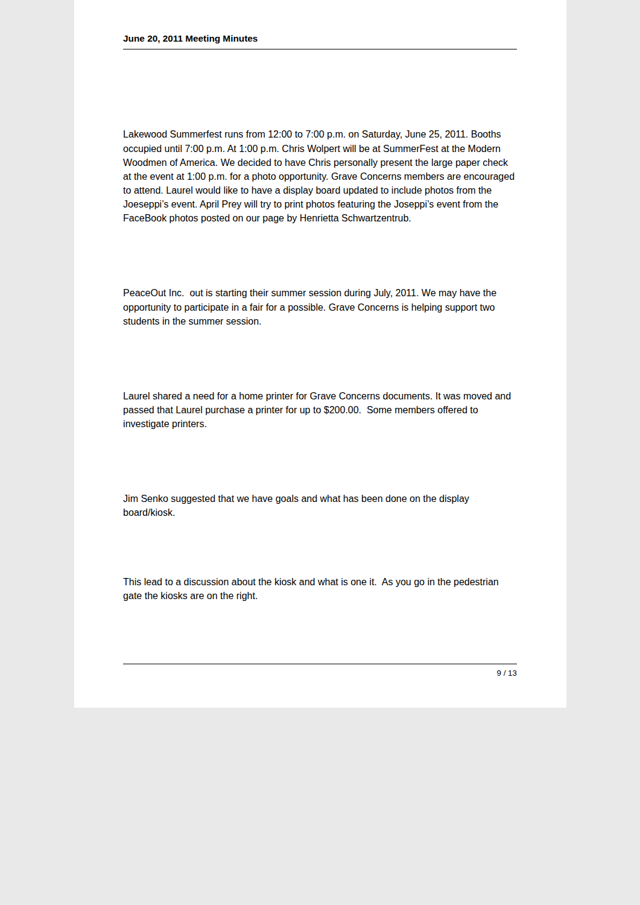June 20, 2011 Meeting Minutes
Lakewood Summerfest runs from 12:00 to 7:00 p.m. on Saturday, June 25, 2011. Booths occupied until 7:00 p.m. At 1:00 p.m. Chris Wolpert will be at SummerFest at the Modern Woodmen of America. We decided to have Chris personally present the large paper check at the event at 1:00 p.m. for a photo opportunity. Grave Concerns members are encouraged to attend. Laurel would like to have a display board updated to include photos from the Joeseppi’s event. April Prey will try to print photos featuring the Joseppi’s event from the FaceBook photos posted on our page by Henrietta Schwartzentrub.
PeaceOut Inc. out is starting their summer session during July, 2011. We may have the opportunity to participate in a fair for a possible. Grave Concerns is helping support two students in the summer session.
Laurel shared a need for a home printer for Grave Concerns documents. It was moved and passed that Laurel purchase a printer for up to $200.00. Some members offered to investigate printers.
Jim Senko suggested that we have goals and what has been done on the display board/kiosk.
This lead to a discussion about the kiosk and what is one it. As you go in the pedestrian gate the kiosks are on the right.
9 / 13